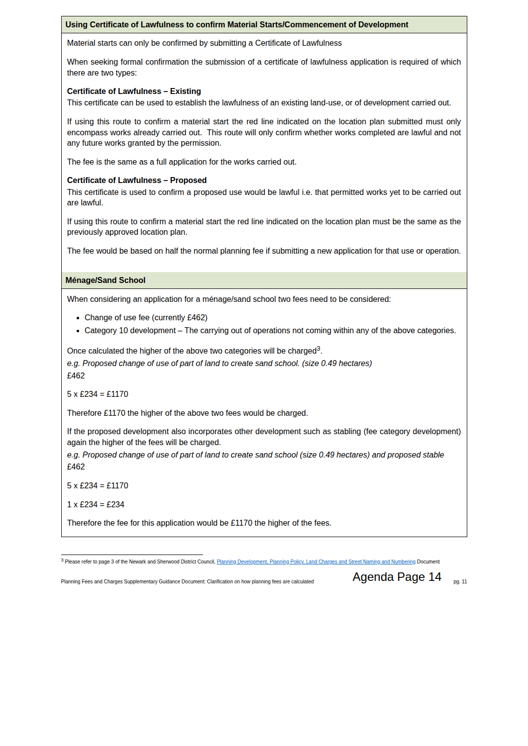Using Certificate of Lawfulness to confirm Material Starts/Commencement of Development
Material starts can only be confirmed by submitting a Certificate of Lawfulness
When seeking formal confirmation the submission of a certificate of lawfulness application is required of which there are two types:
Certificate of Lawfulness – Existing
This certificate can be used to establish the lawfulness of an existing land-use, or of development carried out.
If using this route to confirm a material start the red line indicated on the location plan submitted must only encompass works already carried out. This route will only confirm whether works completed are lawful and not any future works granted by the permission.
The fee is the same as a full application for the works carried out.
Certificate of Lawfulness – Proposed
This certificate is used to confirm a proposed use would be lawful i.e. that permitted works yet to be carried out are lawful.
If using this route to confirm a material start the red line indicated on the location plan must be the same as the previously approved location plan.
The fee would be based on half the normal planning fee if submitting a new application for that use or operation.
Ménage/Sand School
When considering an application for a ménage/sand school two fees need to be considered:
Change of use fee (currently £462)
Category 10 development – The carrying out of operations not coming within any of the above categories.
Once calculated the higher of the above two categories will be charged3.
e.g. Proposed change of use of part of land to create sand school. (size 0.49 hectares)
£462
5 x £234 = £1170
Therefore £1170 the higher of the above two fees would be charged.
If the proposed development also incorporates other development such as stabling (fee category development) again the higher of the fees will be charged.
e.g. Proposed change of use of part of land to create sand school (size 0.49 hectares) and proposed stable
£462
5 x £234 = £1170
1 x £234 = £234
Therefore the fee for this application would be £1170 the higher of the fees.
3 Please refer to page 3 of the Newark and Sherwood District Council, Planning Development, Planning Policy, Land Charges and Street Naming and Numbering Document
Planning Fees and Charges Supplementary Guidance Document: Clarification on how planning fees are calculated
Agenda Page 14
pg. 11